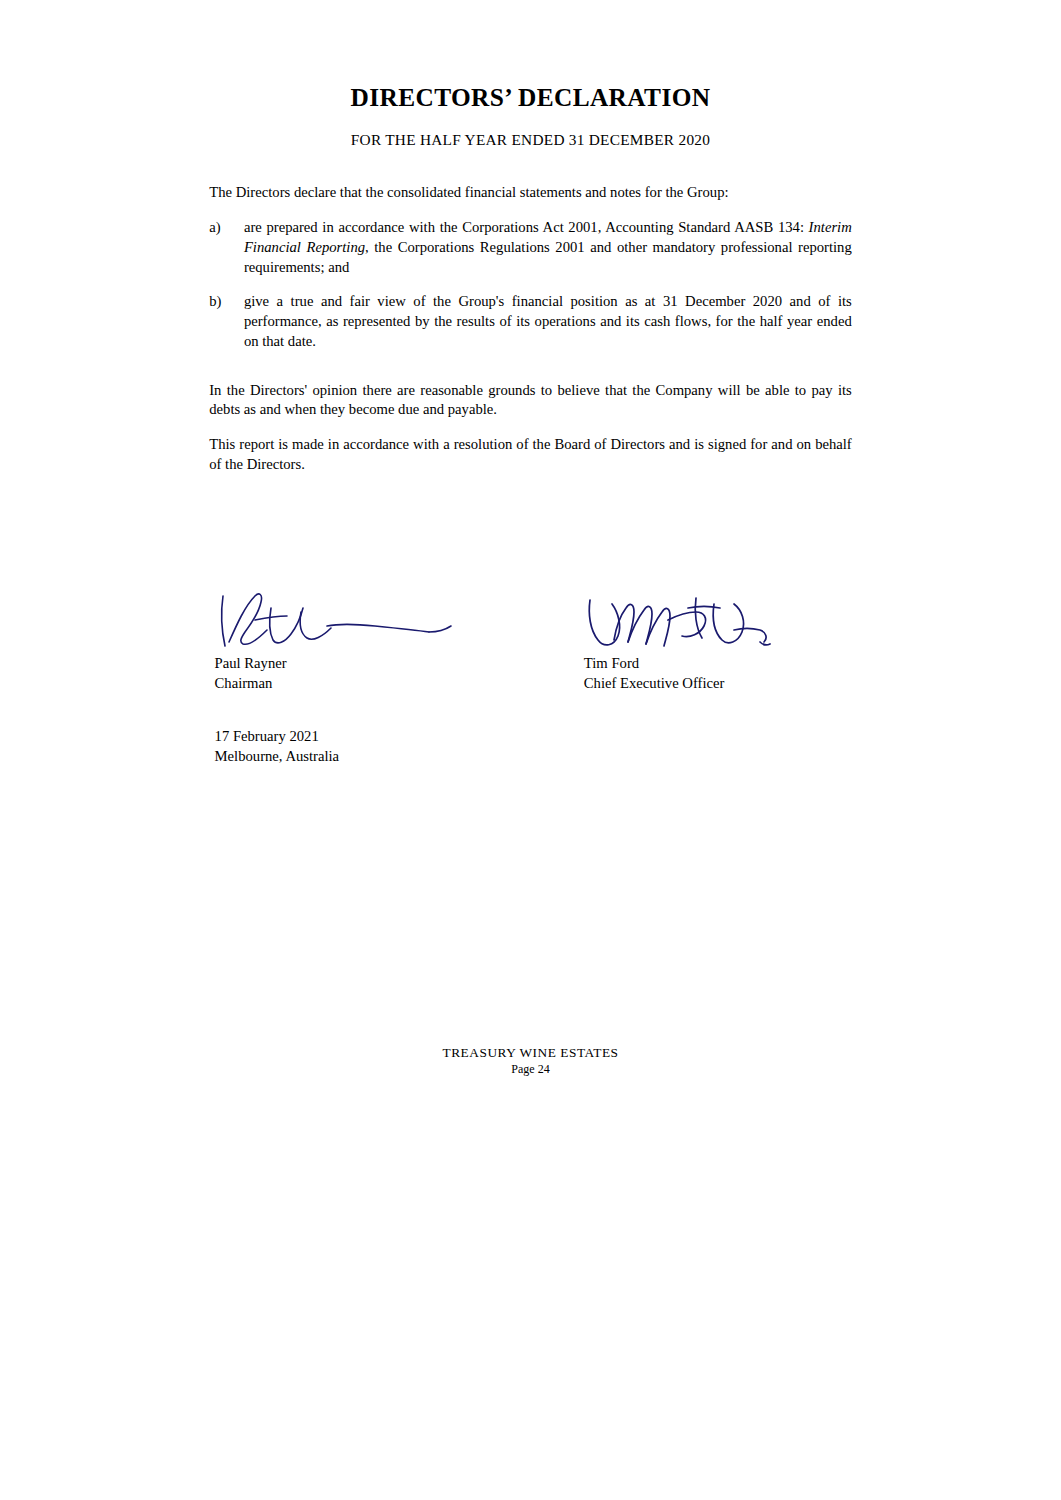DIRECTORS’ DECLARATION
FOR THE HALF YEAR ENDED 31 DECEMBER 2020
The Directors declare that the consolidated financial statements and notes for the Group:
a) are prepared in accordance with the Corporations Act 2001, Accounting Standard AASB 134: Interim Financial Reporting, the Corporations Regulations 2001 and other mandatory professional reporting requirements; and
b) give a true and fair view of the Group's financial position as at 31 December 2020 and of its performance, as represented by the results of its operations and its cash flows, for the half year ended on that date.
In the Directors' opinion there are reasonable grounds to believe that the Company will be able to pay its debts as and when they become due and payable.
This report is made in accordance with a resolution of the Board of Directors and is signed for and on behalf of the Directors.
Paul Rayner
Chairman
Tim Ford
Chief Executive Officer
17 February 2021
Melbourne, Australia
TREASURY WINE ESTATES
Page 24